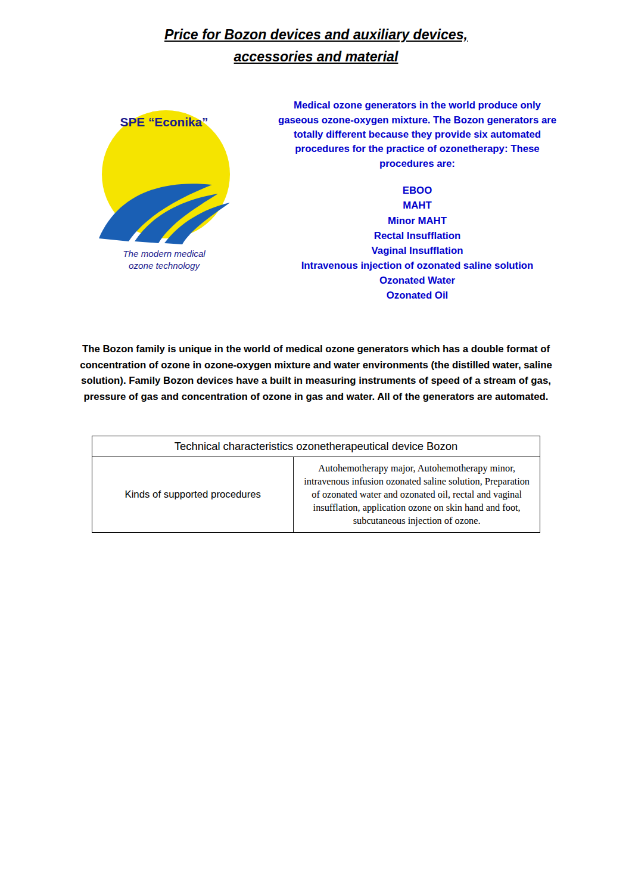Price for Bozon devices and auxiliary devices,
accessories and material
SPE “Econika”
The modern medical
ozone technology
Medical ozone generators in the world produce only gaseous ozone-oxygen mixture. The Bozon generators are totally different because they provide six automated procedures for the practice of ozonetherapy: These procedures are:
EBOO
MAHT
Minor MAHT
Rectal Insufflation
Vaginal Insufflation
Intravenous injection of ozonated saline solution
Ozonated Water
Ozonated Oil
The Bozon family is unique in the world of medical ozone generators which has a double format of concentration of ozone in ozone-oxygen mixture and water environments (the distilled water, saline solution). Family Bozon devices have a built in measuring instruments of speed of a stream of gas, pressure of gas and concentration of ozone in gas and water. All of the generators are automated.
Technical characteristics ozonetherapeutical device Bozon
| Kinds of supported procedures | Autohemotherapy major, Autohemotherapy minor, intravenous infusion ozonated saline solution, Preparation of ozonated water and ozonated oil, rectal and vaginal insufflation, application ozone on skin hand and foot, subcutaneous injection of ozone. |